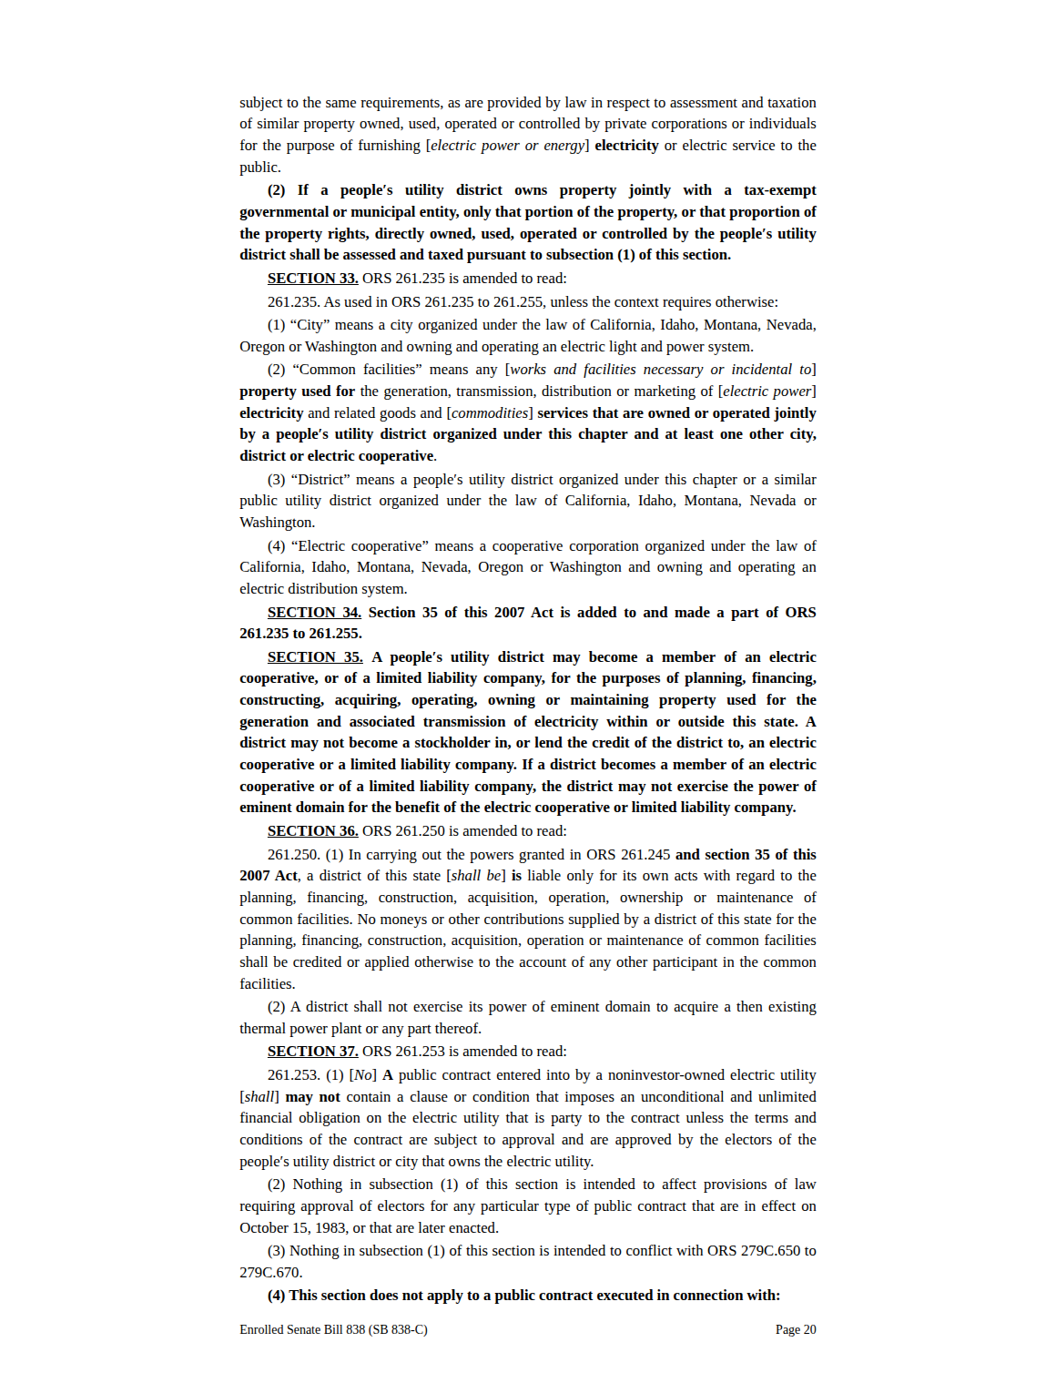subject to the same requirements, as are provided by law in respect to assessment and taxation of similar property owned, used, operated or controlled by private corporations or individuals for the purpose of furnishing [electric power or energy] electricity or electric service to the public.
(2) If a people′s utility district owns property jointly with a tax-exempt governmental or municipal entity, only that portion of the property, or that proportion of the property rights, directly owned, used, operated or controlled by the people′s utility district shall be assessed and taxed pursuant to subsection (1) of this section.
SECTION 33. ORS 261.235 is amended to read:
261.235. As used in ORS 261.235 to 261.255, unless the context requires otherwise:
(1) “City” means a city organized under the law of California, Idaho, Montana, Nevada, Oregon or Washington and owning and operating an electric light and power system.
(2) “Common facilities” means any [works and facilities necessary or incidental to] property used for the generation, transmission, distribution or marketing of [electric power] electricity and related goods and [commodities] services that are owned or operated jointly by a people′s utility district organized under this chapter and at least one other city, district or electric cooperative.
(3) “District” means a people′s utility district organized under this chapter or a similar public utility district organized under the law of California, Idaho, Montana, Nevada or Washington.
(4) “Electric cooperative” means a cooperative corporation organized under the law of California, Idaho, Montana, Nevada, Oregon or Washington and owning and operating an electric distribution system.
SECTION 34. Section 35 of this 2007 Act is added to and made a part of ORS 261.235 to 261.255.
SECTION 35. A people′s utility district may become a member of an electric cooperative, or of a limited liability company, for the purposes of planning, financing, constructing, acquiring, operating, owning or maintaining property used for the generation and associated transmission of electricity within or outside this state. A district may not become a stockholder in, or lend the credit of the district to, an electric cooperative or a limited liability company. If a district becomes a member of an electric cooperative or of a limited liability company, the district may not exercise the power of eminent domain for the benefit of the electric cooperative or limited liability company.
SECTION 36. ORS 261.250 is amended to read:
261.250. (1) In carrying out the powers granted in ORS 261.245 and section 35 of this 2007 Act, a district of this state [shall be] is liable only for its own acts with regard to the planning, financing, construction, acquisition, operation, ownership or maintenance of common facilities. No moneys or other contributions supplied by a district of this state for the planning, financing, construction, acquisition, operation or maintenance of common facilities shall be credited or applied otherwise to the account of any other participant in the common facilities.
(2) A district shall not exercise its power of eminent domain to acquire a then existing thermal power plant or any part thereof.
SECTION 37. ORS 261.253 is amended to read:
261.253. (1) [No] A public contract entered into by a noninvestor-owned electric utility [shall] may not contain a clause or condition that imposes an unconditional and unlimited financial obligation on the electric utility that is party to the contract unless the terms and conditions of the contract are subject to approval and are approved by the electors of the people′s utility district or city that owns the electric utility.
(2) Nothing in subsection (1) of this section is intended to affect provisions of law requiring approval of electors for any particular type of public contract that are in effect on October 15, 1983, or that are later enacted.
(3) Nothing in subsection (1) of this section is intended to conflict with ORS 279C.650 to 279C.670.
(4) This section does not apply to a public contract executed in connection with:
Enrolled Senate Bill 838 (SB 838-C)
Page 20